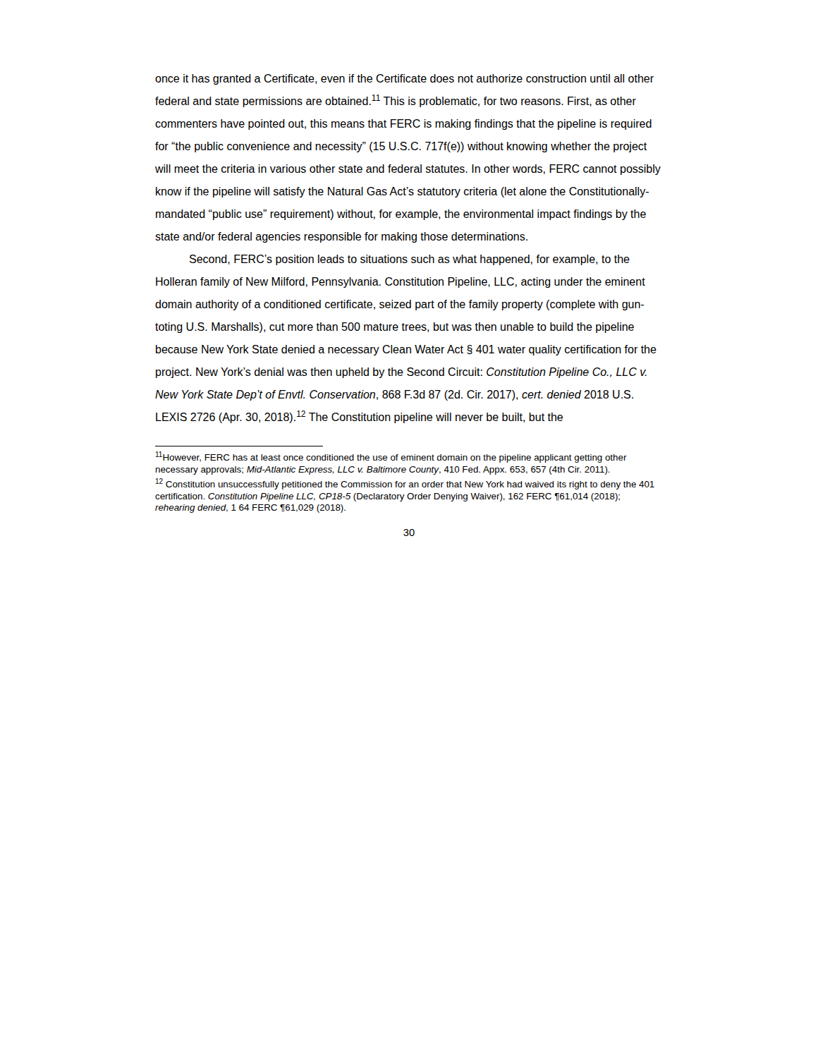once it has granted a Certificate, even if the Certificate does not authorize construction until all other federal and state permissions are obtained.11 This is problematic, for two reasons. First, as other commenters have pointed out, this means that FERC is making findings that the pipeline is required for “the public convenience and necessity” (15 U.S.C. 717f(e)) without knowing whether the project will meet the criteria in various other state and federal statutes. In other words, FERC cannot possibly know if the pipeline will satisfy the Natural Gas Act’s statutory criteria (let alone the Constitutionally-mandated “public use” requirement) without, for example, the environmental impact findings by the state and/or federal agencies responsible for making those determinations.
Second, FERC’s position leads to situations such as what happened, for example, to the Holleran family of New Milford, Pennsylvania. Constitution Pipeline, LLC, acting under the eminent domain authority of a conditioned certificate, seized part of the family property (complete with gun-toting U.S. Marshalls), cut more than 500 mature trees, but was then unable to build the pipeline because New York State denied a necessary Clean Water Act § 401 water quality certification for the project. New York’s denial was then upheld by the Second Circuit: Constitution Pipeline Co., LLC v. New York State Dep’t of Envtl. Conservation, 868 F.3d 87 (2d. Cir. 2017), cert. denied 2018 U.S. LEXIS 2726 (Apr. 30, 2018).12 The Constitution pipeline will never be built, but the
11However, FERC has at least once conditioned the use of eminent domain on the pipeline applicant getting other necessary approvals; Mid-Atlantic Express, LLC v. Baltimore County, 410 Fed. Appx. 653, 657 (4th Cir. 2011).
12 Constitution unsuccessfully petitioned the Commission for an order that New York had waived its right to deny the 401 certification. Constitution Pipeline LLC, CP18-5 (Declaratory Order Denying Waiver), 162 FERC ¶61,014 (2018); rehearing denied, 1 64 FERC ¶61,029 (2018).
30